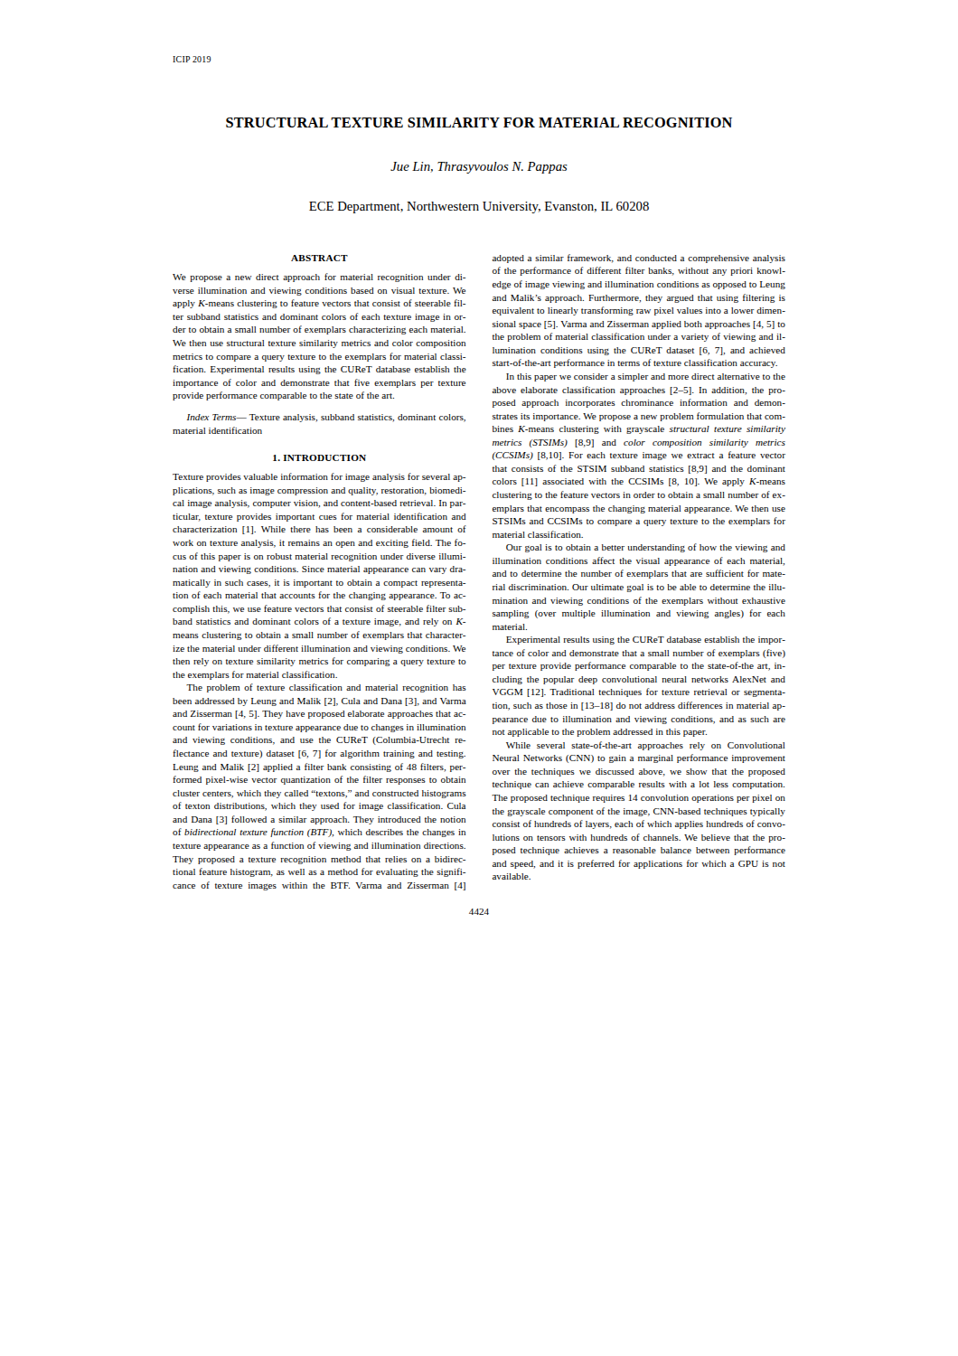ICIP 2019
STRUCTURAL TEXTURE SIMILARITY FOR MATERIAL RECOGNITION
Jue Lin, Thrasyvoulos N. Pappas
ECE Department, Northwestern University, Evanston, IL 60208
ABSTRACT
We propose a new direct approach for material recognition under diverse illumination and viewing conditions based on visual texture. We apply K-means clustering to feature vectors that consist of steerable filter subband statistics and dominant colors of each texture image in order to obtain a small number of exemplars characterizing each material. We then use structural texture similarity metrics and color composition metrics to compare a query texture to the exemplars for material classification. Experimental results using the CUReT database establish the importance of color and demonstrate that five exemplars per texture provide performance comparable to the state of the art.
Index Terms— Texture analysis, subband statistics, dominant colors, material identification
1. INTRODUCTION
Texture provides valuable information for image analysis for several applications, such as image compression and quality, restoration, biomedical image analysis, computer vision, and content-based retrieval. In particular, texture provides important cues for material identification and characterization [1]. While there has been a considerable amount of work on texture analysis, it remains an open and exciting field. The focus of this paper is on robust material recognition under diverse illumination and viewing conditions. Since material appearance can vary dramatically in such cases, it is important to obtain a compact representation of each material that accounts for the changing appearance. To accomplish this, we use feature vectors that consist of steerable filter subband statistics and dominant colors of a texture image, and rely on K-means clustering to obtain a small number of exemplars that characterize the material under different illumination and viewing conditions. We then rely on texture similarity metrics for comparing a query texture to the exemplars for material classification.
The problem of texture classification and material recognition has been addressed by Leung and Malik [2], Cula and Dana [3], and Varma and Zisserman [4, 5]. They have proposed elaborate approaches that account for variations in texture appearance due to changes in illumination and viewing conditions, and use the CUReT (Columbia-Utrecht reflectance and texture) dataset [6, 7] for algorithm training and testing. Leung and Malik [2] applied a filter bank consisting of 48 filters, performed pixel-wise vector quantization of the filter responses to obtain cluster centers, which they called “textons,” and constructed histograms of texton distributions, which they used for image classification. Cula and Dana [3] followed a similar approach. They introduced the notion of bidirectional texture function (BTF), which describes the changes in texture appearance as a function of viewing and illumination directions. They proposed a texture recognition method that relies on a bidirectional feature histogram, as well as a method for evaluating the significance of texture images within the BTF. Varma and Zisserman [4] adopted a similar framework, and conducted a comprehensive analysis of the performance of different filter banks, without any priori knowledge of image viewing and illumination conditions as opposed to Leung and Malik’s approach. Furthermore, they argued that using filtering is equivalent to linearly transforming raw pixel values into a lower dimensional space [5]. Varma and Zisserman applied both approaches [4, 5] to the problem of material classification under a variety of viewing and illumination conditions using the CUReT dataset [6, 7], and achieved start-of-the-art performance in terms of texture classification accuracy.
In this paper we consider a simpler and more direct alternative to the above elaborate classification approaches [2–5]. In addition, the proposed approach incorporates chrominance information and demonstrates its importance. We propose a new problem formulation that combines K-means clustering with grayscale structural texture similarity metrics (STSIMs) [8,9] and color composition similarity metrics (CCSIMs) [8,10]. For each texture image we extract a feature vector that consists of the STSIM subband statistics [8,9] and the dominant colors [11] associated with the CCSIMs [8, 10]. We apply K-means clustering to the feature vectors in order to obtain a small number of exemplars that encompass the changing material appearance. We then use STSIMs and CCSIMs to compare a query texture to the exemplars for material classification.
Our goal is to obtain a better understanding of how the viewing and illumination conditions affect the visual appearance of each material, and to determine the number of exemplars that are sufficient for material discrimination. Our ultimate goal is to be able to determine the illumination and viewing conditions of the exemplars without exhaustive sampling (over multiple illumination and viewing angles) for each material.
Experimental results using the CUReT database establish the importance of color and demonstrate that a small number of exemplars (five) per texture provide performance comparable to the state-of-the art, including the popular deep convolutional neural networks AlexNet and VGGM [12]. Traditional techniques for texture retrieval or segmentation, such as those in [13–18] do not address differences in material appearance due to illumination and viewing conditions, and as such are not applicable to the problem addressed in this paper.
While several state-of-the-art approaches rely on Convolutional Neural Networks (CNN) to gain a marginal performance improvement over the techniques we discussed above, we show that the proposed technique can achieve comparable results with a lot less computation. The proposed technique requires 14 convolution operations per pixel on the grayscale component of the image, CNN-based techniques typically consist of hundreds of layers, each of which applies hundreds of convolutions on tensors with hundreds of channels. We believe that the proposed technique achieves a reasonable balance between performance and speed, and it is preferred for applications for which a GPU is not available.
4424